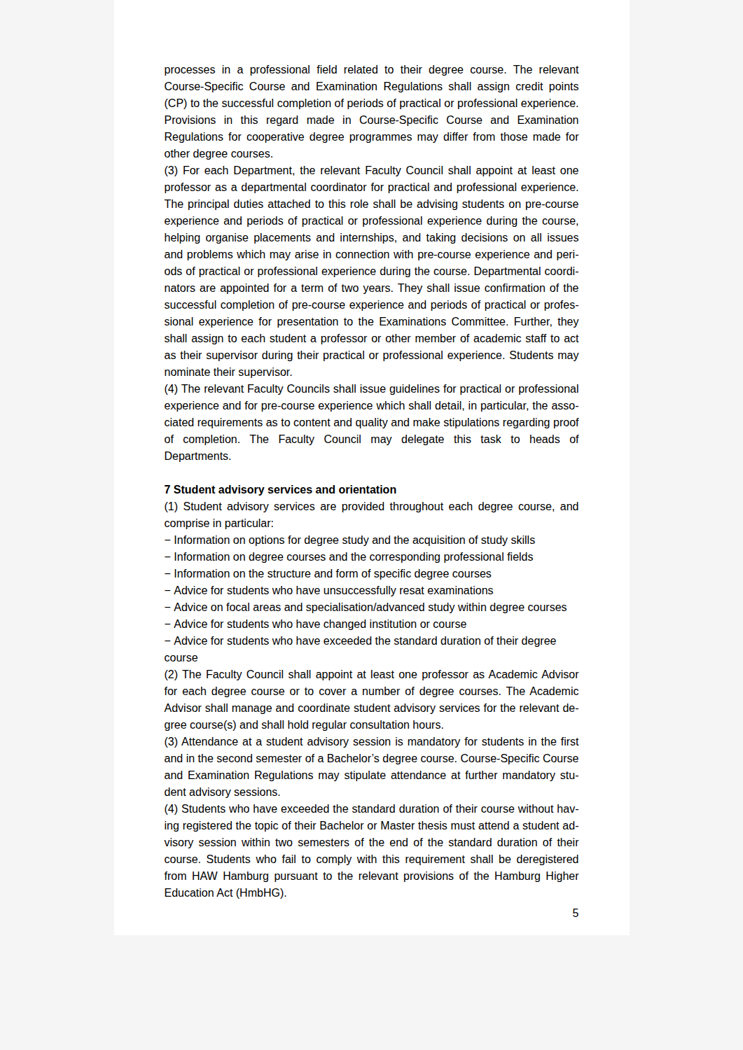processes in a professional field related to their degree course. The relevant Course-Specific Course and Examination Regulations shall assign credit points (CP) to the successful completion of periods of practical or professional experience. Provisions in this regard made in Course-Specific Course and Examination Regulations for cooperative degree programmes may differ from those made for other degree courses.
(3) For each Department, the relevant Faculty Council shall appoint at least one professor as a departmental coordinator for practical and professional experience. The principal duties attached to this role shall be advising students on pre-course experience and periods of practical or professional experience during the course, helping organise placements and internships, and taking decisions on all issues and problems which may arise in connection with pre-course experience and periods of practical or professional experience during the course. Departmental coordinators are appointed for a term of two years. They shall issue confirmation of the successful completion of pre-course experience and periods of practical or professional experience for presentation to the Examinations Committee. Further, they shall assign to each student a professor or other member of academic staff to act as their supervisor during their practical or professional experience. Students may nominate their supervisor.
(4) The relevant Faculty Councils shall issue guidelines for practical or professional experience and for pre-course experience which shall detail, in particular, the associated requirements as to content and quality and make stipulations regarding proof of completion. The Faculty Council may delegate this task to heads of Departments.
7 Student advisory services and orientation
(1) Student advisory services are provided throughout each degree course, and comprise in particular:
Information on options for degree study and the acquisition of study skills
Information on degree courses and the corresponding professional fields
Information on the structure and form of specific degree courses
Advice for students who have unsuccessfully resat examinations
Advice on focal areas and specialisation/advanced study within degree courses
Advice for students who have changed institution or course
Advice for students who have exceeded the standard duration of their degree course
(2) The Faculty Council shall appoint at least one professor as Academic Advisor for each degree course or to cover a number of degree courses. The Academic Advisor shall manage and coordinate student advisory services for the relevant degree course(s) and shall hold regular consultation hours.
(3) Attendance at a student advisory session is mandatory for students in the first and in the second semester of a Bachelor’s degree course. Course-Specific Course and Examination Regulations may stipulate attendance at further mandatory student advisory sessions.
(4) Students who have exceeded the standard duration of their course without having registered the topic of their Bachelor or Master thesis must attend a student advisory session within two semesters of the end of the standard duration of their course. Students who fail to comply with this requirement shall be deregistered from HAW Hamburg pursuant to the relevant provisions of the Hamburg Higher Education Act (HmbHG).
5